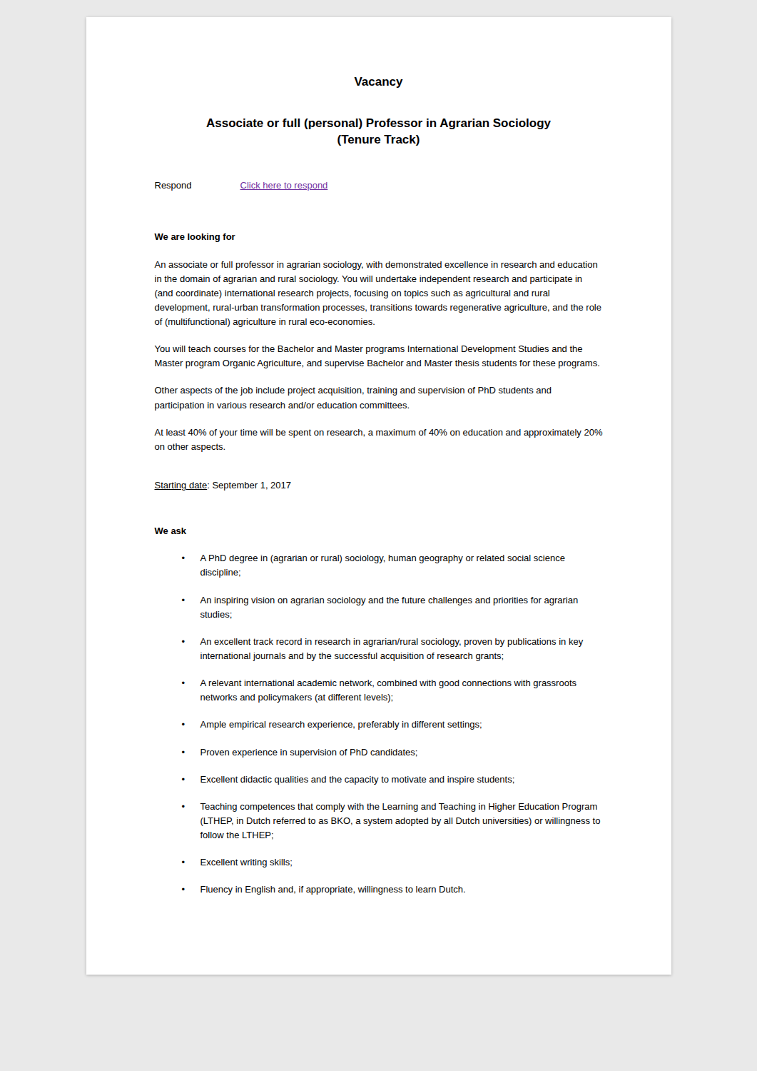Vacancy
Associate or full (personal) Professor in Agrarian Sociology
(Tenure Track)
Respond Click here to respond
We are looking for
An associate or full professor in agrarian sociology, with demonstrated excellence in research and education in the domain of agrarian and rural sociology. You will undertake independent research and participate in (and coordinate) international research projects, focusing on topics such as agricultural and rural development, rural-urban transformation processes, transitions towards regenerative agriculture, and the role of (multifunctional) agriculture in rural eco-economies.
You will teach courses for the Bachelor and Master programs International Development Studies and the Master program Organic Agriculture, and supervise Bachelor and Master thesis students for these programs.
Other aspects of the job include project acquisition, training and supervision of PhD students and participation in various research and/or education committees.
At least 40% of your time will be spent on research, a maximum of 40% on education and approximately 20% on other aspects.
Starting date: September 1, 2017
We ask
A PhD degree in (agrarian or rural) sociology, human geography or related social science discipline;
An inspiring vision on agrarian sociology and the future challenges and priorities for agrarian studies;
An excellent track record in research in agrarian/rural sociology, proven by publications in key international journals and by the successful acquisition of research grants;
A relevant international academic network, combined with good connections with grassroots networks and policymakers (at different levels);
Ample empirical research experience, preferably in different settings;
Proven experience in supervision of PhD candidates;
Excellent didactic qualities and the capacity to motivate and inspire students;
Teaching competences that comply with the Learning and Teaching in Higher Education Program (LTHEP, in Dutch referred to as BKO, a system adopted by all Dutch universities) or willingness to follow the LTHEP;
Excellent writing skills;
Fluency in English and, if appropriate, willingness to learn Dutch.